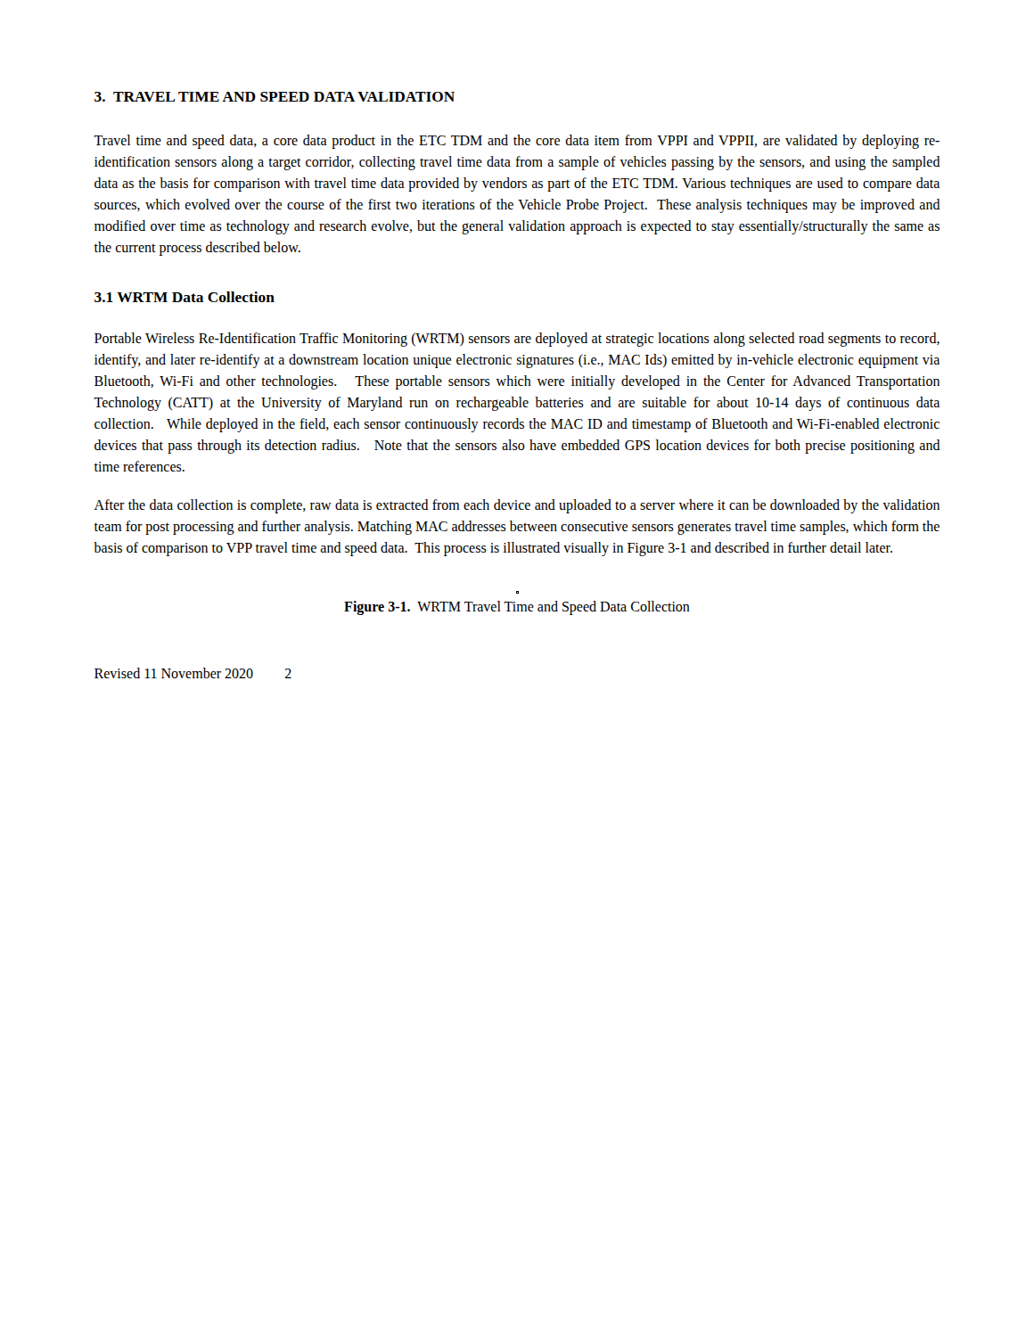3. TRAVEL TIME AND SPEED DATA VALIDATION
Travel time and speed data, a core data product in the ETC TDM and the core data item from VPPI and VPPII, are validated by deploying re-identification sensors along a target corridor, collecting travel time data from a sample of vehicles passing by the sensors, and using the sampled data as the basis for comparison with travel time data provided by vendors as part of the ETC TDM. Various techniques are used to compare data sources, which evolved over the course of the first two iterations of the Vehicle Probe Project. These analysis techniques may be improved and modified over time as technology and research evolve, but the general validation approach is expected to stay essentially/structurally the same as the current process described below.
3.1 WRTM Data Collection
Portable Wireless Re-Identification Traffic Monitoring (WRTM) sensors are deployed at strategic locations along selected road segments to record, identify, and later re-identify at a downstream location unique electronic signatures (i.e., MAC Ids) emitted by in-vehicle electronic equipment via Bluetooth, Wi-Fi and other technologies. These portable sensors which were initially developed in the Center for Advanced Transportation Technology (CATT) at the University of Maryland run on rechargeable batteries and are suitable for about 10-14 days of continuous data collection. While deployed in the field, each sensor continuously records the MAC ID and timestamp of Bluetooth and Wi-Fi-enabled electronic devices that pass through its detection radius. Note that the sensors also have embedded GPS location devices for both precise positioning and time references.
After the data collection is complete, raw data is extracted from each device and uploaded to a server where it can be downloaded by the validation team for post processing and further analysis. Matching MAC addresses between consecutive sensors generates travel time samples, which form the basis of comparison to VPP travel time and speed data. This process is illustrated visually in Figure 3-1 and described in further detail later.
Figure 3-1. WRTM Travel Time and Speed Data Collection
Revised 11 November 2020 2